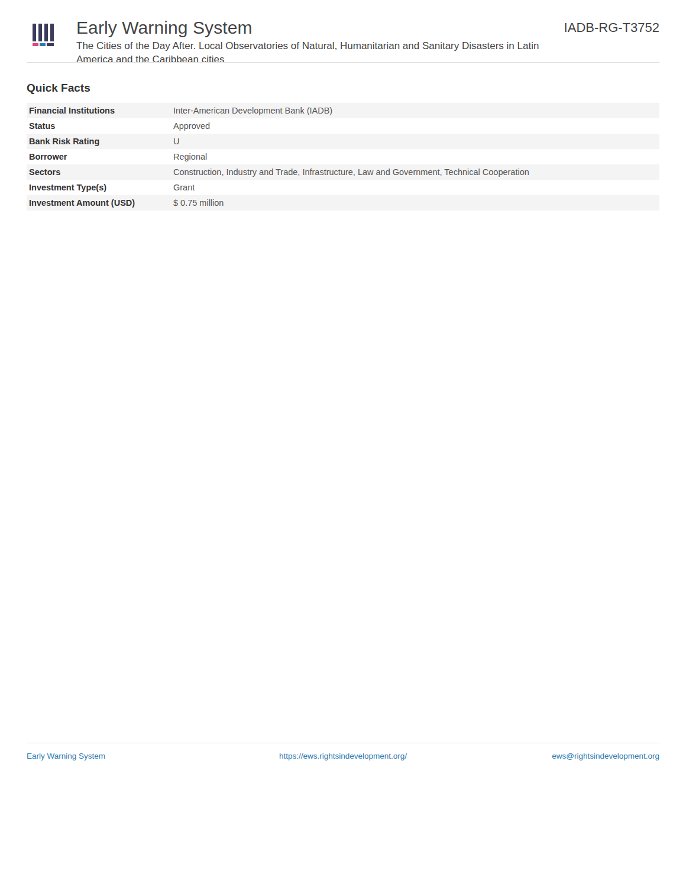Early Warning System
The Cities of the Day After. Local Observatories of Natural, Humanitarian and Sanitary Disasters in Latin America and the Caribbean cities
IADB-RG-T3752
Quick Facts
| Financial Institutions | Inter-American Development Bank (IADB) |
| Status | Approved |
| Bank Risk Rating | U |
| Borrower | Regional |
| Sectors | Construction, Industry and Trade, Infrastructure, Law and Government, Technical Cooperation |
| Investment Type(s) | Grant |
| Investment Amount (USD) | $ 0.75 million |
Early Warning System
https://ews.rightsindevelopment.org/
ews@rightsindevelopment.org